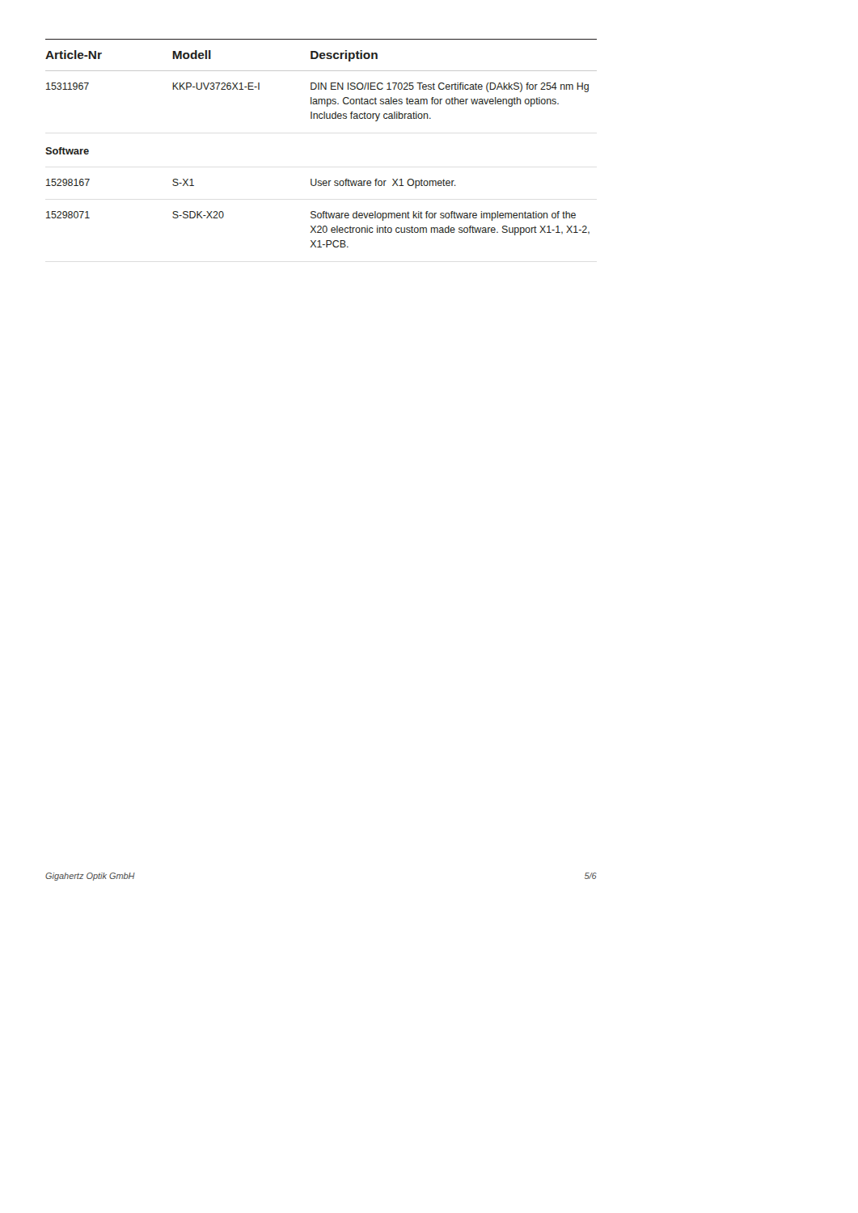| Article-Nr | Modell | Description |
| --- | --- | --- |
| 15311967 | KKP-UV3726X1-E-I | DIN EN ISO/IEC 17025 Test Certificate (DAkkS) for 254 nm Hg lamps. Contact sales team for other wavelength options. Includes factory calibration. |
| Software | | |
| 15298167 | S-X1 | User software for X1 Optometer. |
| 15298071 | S-SDK-X20 | Software development kit for software implementation of the X20 electronic into custom made software. Support X1-1, X1-2, X1-PCB. |
Gigahertz Optik GmbH 5/6